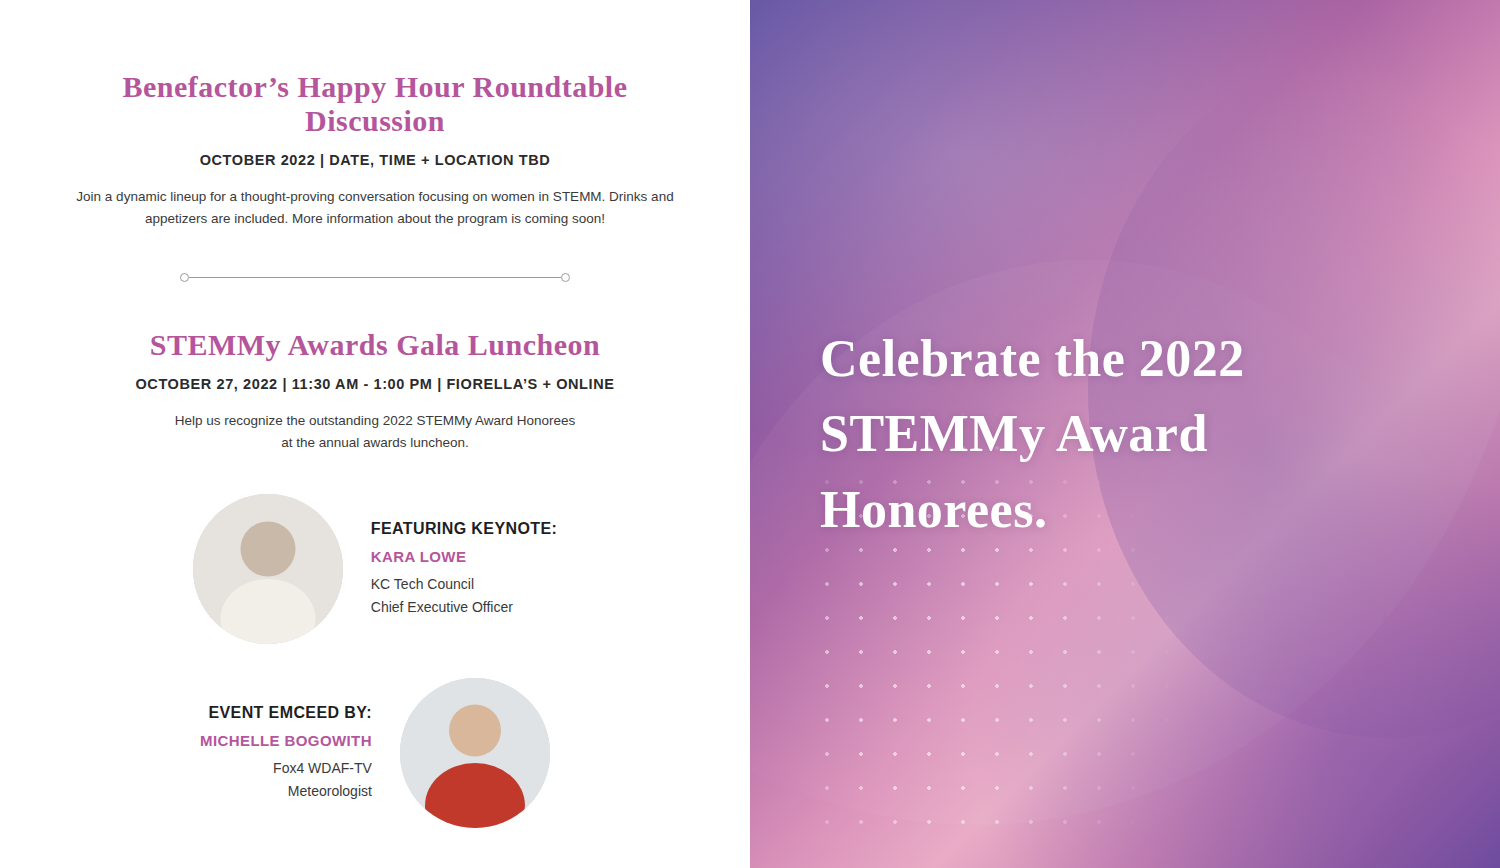Benefactor’s Happy Hour Roundtable Discussion
OCTOBER 2022 | DATE, TIME + LOCATION TBD
Join a dynamic lineup for a thought-proving conversation focusing on women in STEMM. Drinks and appetizers are included. More information about the program is coming soon!
STEMMy Awards Gala Luncheon
OCTOBER 27, 2022 | 11:30 AM - 1:00 PM | FIORELLA’S + ONLINE
Help us recognize the outstanding 2022 STEMMy Award Honorees
at the annual awards luncheon.
FEATURING KEYNOTE:
KARA LOWE
KC Tech Council
Chief Executive Officer
EVENT EMCEED BY:
MICHELLE BOGOWITH
Fox4 WDAF-TV
Meteorologist
Celebrate the 2022 STEMMy Award Honorees.